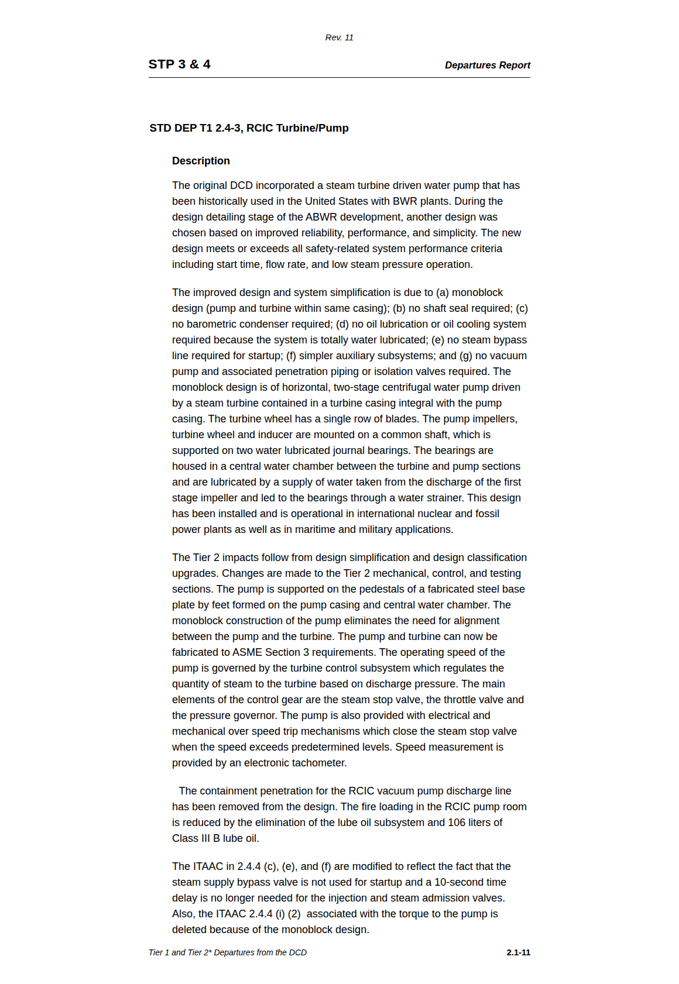Rev. 11
STP 3 & 4 Departures Report
STD DEP T1 2.4-3, RCIC Turbine/Pump
Description
The original DCD incorporated a steam turbine driven water pump that has been historically used in the United States with BWR plants. During the design detailing stage of the ABWR development, another design was chosen based on improved reliability, performance, and simplicity. The new design meets or exceeds all safety-related system performance criteria including start time, flow rate, and low steam pressure operation.
The improved design and system simplification is due to (a) monoblock design (pump and turbine within same casing); (b) no shaft seal required; (c) no barometric condenser required; (d) no oil lubrication or oil cooling system required because the system is totally water lubricated; (e) no steam bypass line required for startup; (f) simpler auxiliary subsystems; and (g) no vacuum pump and associated penetration piping or isolation valves required. The monoblock design is of horizontal, two-stage centrifugal water pump driven by a steam turbine contained in a turbine casing integral with the pump casing. The turbine wheel has a single row of blades. The pump impellers, turbine wheel and inducer are mounted on a common shaft, which is supported on two water lubricated journal bearings. The bearings are housed in a central water chamber between the turbine and pump sections and are lubricated by a supply of water taken from the discharge of the first stage impeller and led to the bearings through a water strainer. This design has been installed and is operational in international nuclear and fossil power plants as well as in maritime and military applications.
The Tier 2 impacts follow from design simplification and design classification upgrades. Changes are made to the Tier 2 mechanical, control, and testing sections. The pump is supported on the pedestals of a fabricated steel base plate by feet formed on the pump casing and central water chamber. The monoblock construction of the pump eliminates the need for alignment between the pump and the turbine. The pump and turbine can now be fabricated to ASME Section 3 requirements. The operating speed of the pump is governed by the turbine control subsystem which regulates the quantity of steam to the turbine based on discharge pressure. The main elements of the control gear are the steam stop valve, the throttle valve and the pressure governor. The pump is also provided with electrical and mechanical over speed trip mechanisms which close the steam stop valve when the speed exceeds predetermined levels. Speed measurement is provided by an electronic tachometer.
The containment penetration for the RCIC vacuum pump discharge line has been removed from the design. The fire loading in the RCIC pump room is reduced by the elimination of the lube oil subsystem and 106 liters of Class III B lube oil.
The ITAAC in 2.4.4 (c), (e), and (f) are modified to reflect the fact that the steam supply bypass valve is not used for startup and a 10-second time delay is no longer needed for the injection and steam admission valves. Also, the ITAAC 2.4.4 (i) (2) associated with the torque to the pump is deleted because of the monoblock design.
Tier 1 and Tier 2* Departures from the DCD 2.1-11